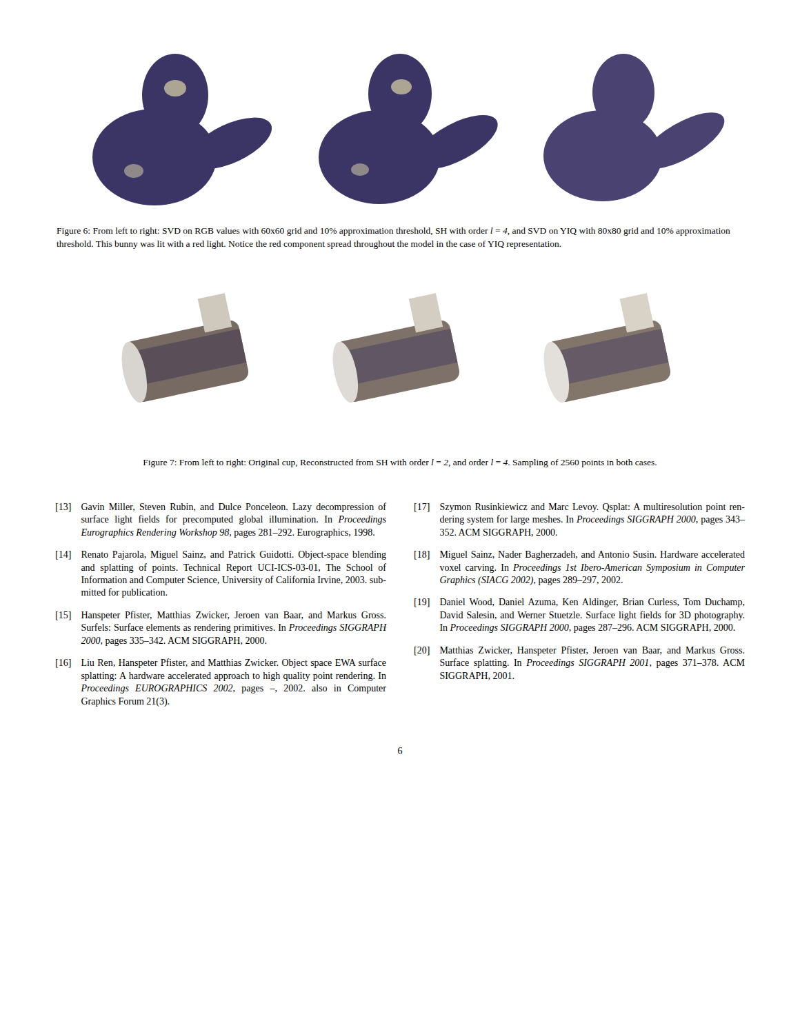Figure 6: From left to right: SVD on RGB values with 60x60 grid and 10% approximation threshold, SH with order l = 4, and SVD on YIQ with 80x80 grid and 10% approximation threshold. This bunny was lit with a red light. Notice the red component spread throughout the model in the case of YIQ representation.
Figure 7: From left to right: Original cup, Reconstructed from SH with order l = 2, and order l = 4. Sampling of 2560 points in both cases.
[13] Gavin Miller, Steven Rubin, and Dulce Ponceleon. Lazy decompression of surface light fields for precomputed global illumination. In Proceedings Eurographics Rendering Workshop 98, pages 281–292. Eurographics, 1998.
[14] Renato Pajarola, Miguel Sainz, and Patrick Guidotti. Object-space blending and splatting of points. Technical Report UCI-ICS-03-01, The School of Information and Computer Science, University of California Irvine, 2003. submitted for publication.
[15] Hanspeter Pfister, Matthias Zwicker, Jeroen van Baar, and Markus Gross. Surfels: Surface elements as rendering primitives. In Proceedings SIGGRAPH 2000, pages 335–342. ACM SIGGRAPH, 2000.
[16] Liu Ren, Hanspeter Pfister, and Matthias Zwicker. Object space EWA surface splatting: A hardware accelerated approach to high quality point rendering. In Proceedings EUROGRAPHICS 2002, pages –, 2002. also in Computer Graphics Forum 21(3).
[17] Szymon Rusinkiewicz and Marc Levoy. Qsplat: A multiresolution point rendering system for large meshes. In Proceedings SIGGRAPH 2000, pages 343–352. ACM SIGGRAPH, 2000.
[18] Miguel Sainz, Nader Bagherzadeh, and Antonio Susin. Hardware accelerated voxel carving. In Proceedings 1st Ibero-American Symposium in Computer Graphics (SIACG 2002), pages 289–297, 2002.
[19] Daniel Wood, Daniel Azuma, Ken Aldinger, Brian Curless, Tom Duchamp, David Salesin, and Werner Stuetzle. Surface light fields for 3D photography. In Proceedings SIGGRAPH 2000, pages 287–296. ACM SIGGRAPH, 2000.
[20] Matthias Zwicker, Hanspeter Pfister, Jeroen van Baar, and Markus Gross. Surface splatting. In Proceedings SIGGRAPH 2001, pages 371–378. ACM SIGGRAPH, 2001.
6